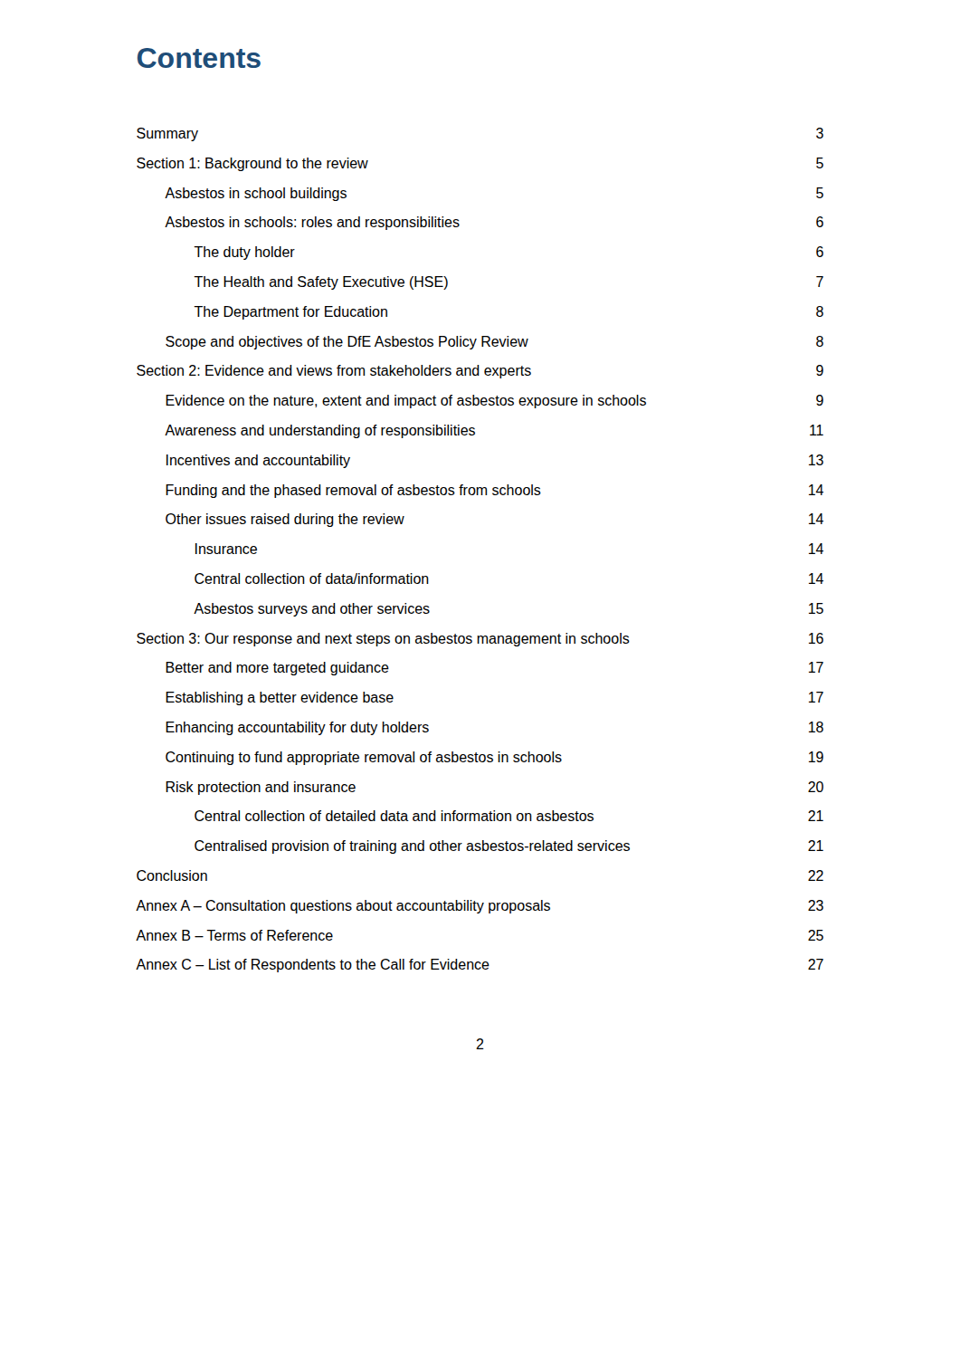Contents
Summary 3
Section 1: Background to the review 5
Asbestos in school buildings 5
Asbestos in schools: roles and responsibilities 6
The duty holder 6
The Health and Safety Executive (HSE) 7
The Department for Education 8
Scope and objectives of the DfE Asbestos Policy Review 8
Section 2: Evidence and views from stakeholders and experts 9
Evidence on the nature, extent and impact of asbestos exposure in schools 9
Awareness and understanding of responsibilities 11
Incentives and accountability 13
Funding and the phased removal of asbestos from schools 14
Other issues raised during the review 14
Insurance 14
Central collection of data/information 14
Asbestos surveys and other services 15
Section 3: Our response and next steps on asbestos management in schools 16
Better and more targeted guidance 17
Establishing a better evidence base 17
Enhancing accountability for duty holders 18
Continuing to fund appropriate removal of asbestos in schools 19
Risk protection and insurance 20
Central collection of detailed data and information on asbestos 21
Centralised provision of training and other asbestos-related services 21
Conclusion 22
Annex A – Consultation questions about accountability proposals 23
Annex B – Terms of Reference 25
Annex C – List of Respondents to the Call for Evidence 27
2